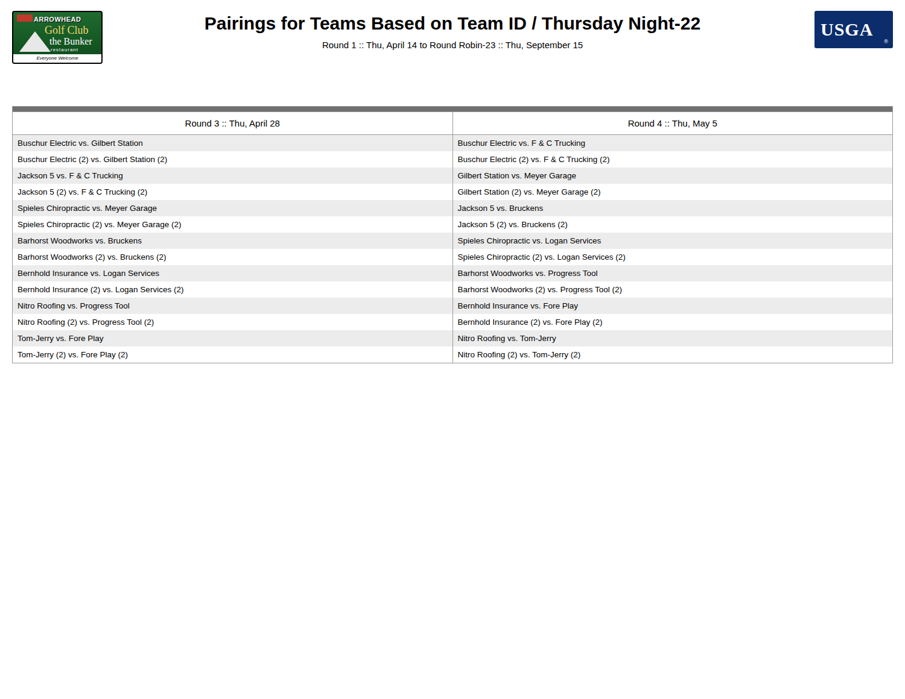ARROWHEAD
Golf Club
the Bunker
restaurant
Everyone Welcome
Pairings for Teams Based on Team ID / Thursday Night-22
Round 1 :: Thu, April 14 to Round Robin-23 :: Thu, September 15
USGA ®
| Round 3 :: Thu, April 28 | Round 4 :: Thu, May 5 |
| --- | --- |
| Buschur Electric vs. Gilbert Station | Buschur Electric vs. F & C Trucking |
| Buschur Electric (2) vs. Gilbert Station (2) | Buschur Electric (2) vs. F & C Trucking (2) |
| Jackson 5 vs. F & C Trucking | Gilbert Station vs. Meyer Garage |
| Jackson 5 (2) vs. F & C Trucking (2) | Gilbert Station (2) vs. Meyer Garage (2) |
| Spieles Chiropractic vs. Meyer Garage | Jackson 5 vs. Bruckens |
| Spieles Chiropractic (2) vs. Meyer Garage (2) | Jackson 5 (2) vs. Bruckens (2) |
| Barhorst Woodworks vs. Bruckens | Spieles Chiropractic vs. Logan Services |
| Barhorst Woodworks (2) vs. Bruckens (2) | Spieles Chiropractic (2) vs. Logan Services (2) |
| Bernhold Insurance vs. Logan Services | Barhorst Woodworks vs. Progress Tool |
| Bernhold Insurance (2) vs. Logan Services (2) | Barhorst Woodworks (2) vs. Progress Tool (2) |
| Nitro Roofing vs. Progress Tool | Bernhold Insurance vs. Fore Play |
| Nitro Roofing (2) vs. Progress Tool (2) | Bernhold Insurance (2) vs. Fore Play (2) |
| Tom-Jerry vs. Fore Play | Nitro Roofing vs. Tom-Jerry |
| Tom-Jerry (2) vs. Fore Play (2) | Nitro Roofing (2) vs. Tom-Jerry (2) |